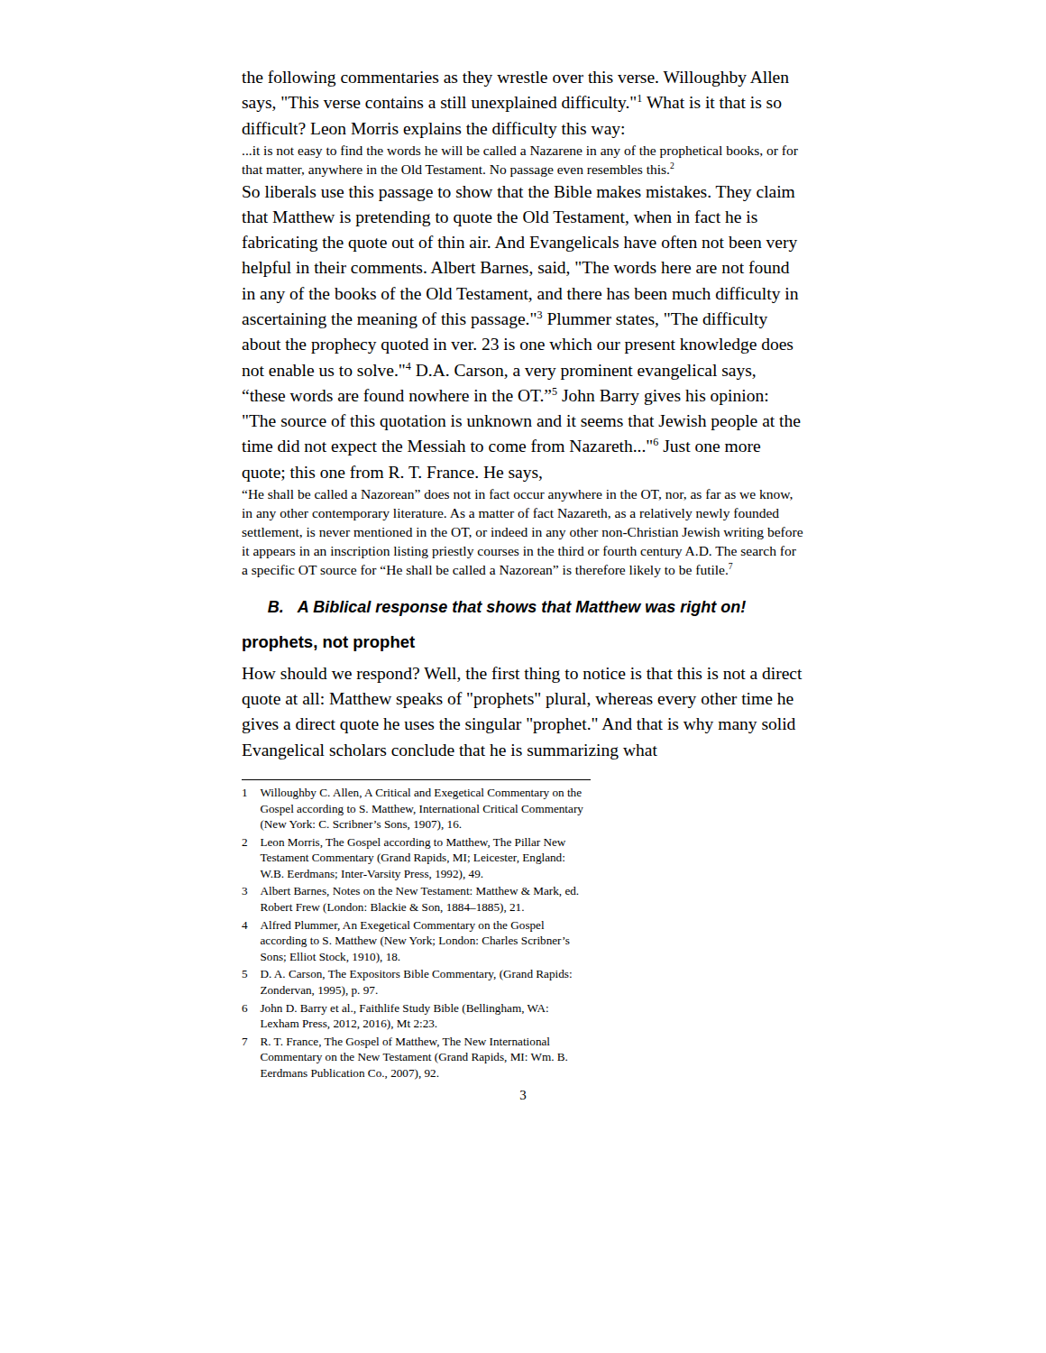the following commentaries as they wrestle over this verse. Willoughby Allen says, "This verse contains a still unexplained difficulty."1 What is it that is so difficult? Leon Morris explains the difficulty this way:
...it is not easy to find the words he will be called a Nazarene in any of the prophetical books, or for that matter, anywhere in the Old Testament. No passage even resembles this.2
So liberals use this passage to show that the Bible makes mistakes. They claim that Matthew is pretending to quote the Old Testament, when in fact he is fabricating the quote out of thin air. And Evangelicals have often not been very helpful in their comments. Albert Barnes, said, "The words here are not found in any of the books of the Old Testament, and there has been much difficulty in ascertaining the meaning of this passage."3 Plummer states, "The difficulty about the prophecy quoted in ver. 23 is one which our present knowledge does not enable us to solve."4 D.A. Carson, a very prominent evangelical says, “these words are found nowhere in the OT.”5 John Barry gives his opinion: "The source of this quotation is unknown and it seems that Jewish people at the time did not expect the Messiah to come from Nazareth..."6 Just one more quote; this one from R. T. France. He says,
“He shall be called a Nazorean” does not in fact occur anywhere in the OT, nor, as far as we know, in any other contemporary literature. As a matter of fact Nazareth, as a relatively newly founded settlement, is never mentioned in the OT, or indeed in any other non-Christian Jewish writing before it appears in an inscription listing priestly courses in the third or fourth century A.D. The search for a specific OT source for “He shall be called a Nazorean” is therefore likely to be futile.7
B. A Biblical response that shows that Matthew was right on!
prophets, not prophet
How should we respond? Well, the first thing to notice is that this is not a direct quote at all: Matthew speaks of "prophets" plural, whereas every other time he gives a direct quote he uses the singular "prophet." And that is why many solid Evangelical scholars conclude that he is summarizing what
1 Willoughby C. Allen, A Critical and Exegetical Commentary on the Gospel according to S. Matthew, International Critical Commentary (New York: C. Scribner’s Sons, 1907), 16.
2 Leon Morris, The Gospel according to Matthew, The Pillar New Testament Commentary (Grand Rapids, MI; Leicester, England: W.B. Eerdmans; Inter-Varsity Press, 1992), 49.
3 Albert Barnes, Notes on the New Testament: Matthew & Mark, ed. Robert Frew (London: Blackie & Son, 1884–1885), 21.
4 Alfred Plummer, An Exegetical Commentary on the Gospel according to S. Matthew (New York; London: Charles Scribner’s Sons; Elliot Stock, 1910), 18.
5 D. A. Carson, The Expositors Bible Commentary, (Grand Rapids: Zondervan, 1995), p. 97.
6 John D. Barry et al., Faithlife Study Bible (Bellingham, WA: Lexham Press, 2012, 2016), Mt 2:23.
7 R. T. France, The Gospel of Matthew, The New International Commentary on the New Testament (Grand Rapids, MI: Wm. B. Eerdmans Publication Co., 2007), 92.
3